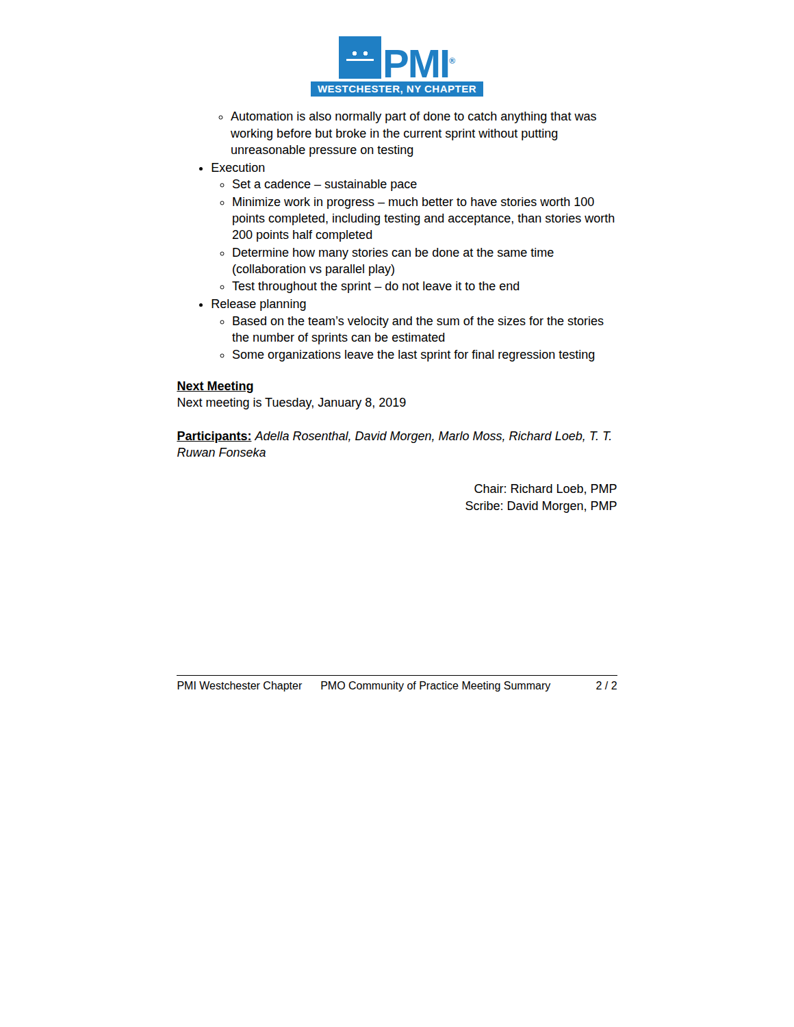PMI®
WESTCHESTER, NY CHAPTER
Automation is also normally part of done to catch anything that was working before but broke in the current sprint without putting unreasonable pressure on testing
Execution
Set a cadence – sustainable pace
Minimize work in progress – much better to have stories worth 100 points completed, including testing and acceptance, than stories worth 200 points half completed
Determine how many stories can be done at the same time (collaboration vs parallel play)
Test throughout the sprint – do not leave it to the end
Release planning
Based on the team’s velocity and the sum of the sizes for the stories the number of sprints can be estimated
Some organizations leave the last sprint for final regression testing
Next Meeting
Next meeting is Tuesday, January 8, 2019
Participants: Adella Rosenthal, David Morgen, Marlo Moss, Richard Loeb, T. T. Ruwan Fonseka
Chair: Richard Loeb, PMP
Scribe: David Morgen, PMP
PMI Westchester Chapter PMO Community of Practice Meeting Summary 2 / 2